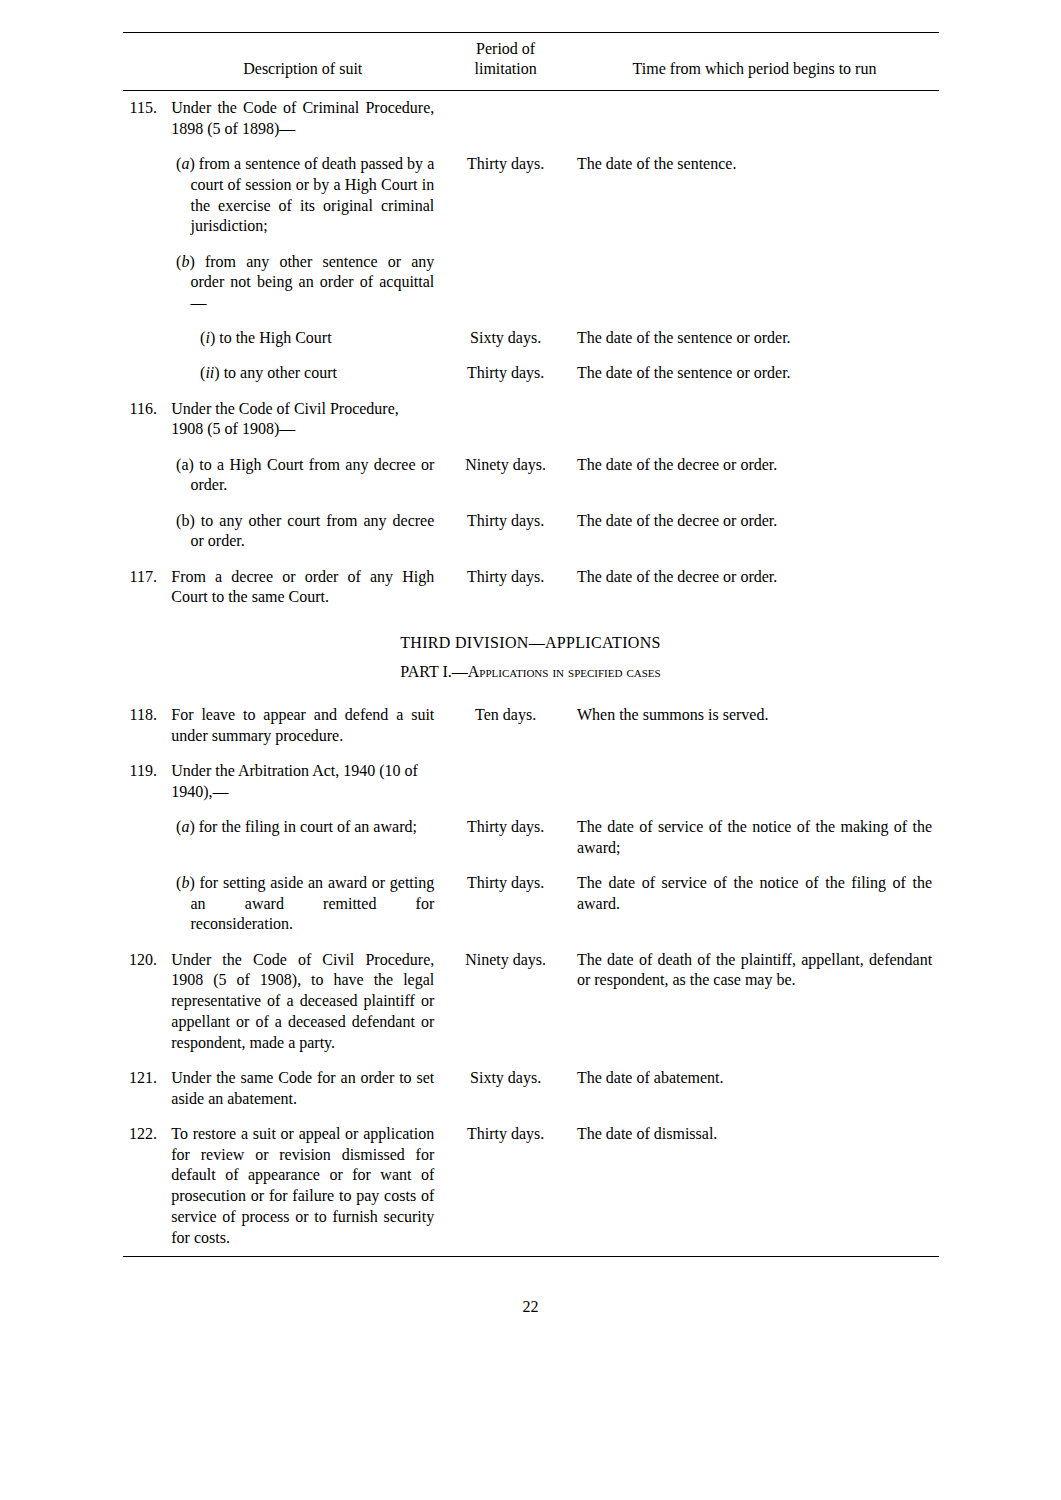| | Description of suit | Period of limitation | Time from which period begins to run |
| --- | --- | --- | --- |
| 115. | Under the Code of Criminal Procedure, 1898 (5 of 1898)— | | |
| | ( a ) from a sentence of death passed by a court of session or by a High Court in the exercise of its original criminal jurisdiction; | Thirty days. | The date of the sentence. |
| | ( b ) from any other sentence or any order not being an order of acquittal— | | |
| | ( i ) to the High Court | Sixty days. | The date of the sentence or order. |
| | ( ii ) to any other court | Thirty days. | The date of the sentence or order. |
| 116. | Under the Code of Civil Procedure, 1908 (5 of 1908)— | | |
| | (a) to a High Court from any decree or order. | Ninety days. | The date of the decree or order. |
| | (b) to any other court from any decree or order. | Thirty days. | The date of the decree or order. |
| 117. | From a decree or order of any High Court to the same Court. | Thirty days. | The date of the decree or order. |
| THIRD DIVISION—APPLICATIONS |
| PART I.— Applications in specified cases |
| 118. | For leave to appear and defend a suit under summary procedure. | Ten days. | When the summons is served. |
| 119. | Under the Arbitration Act, 1940 (10 of 1940),— | | |
| | ( a ) for the filing in court of an award; | Thirty days. | The date of service of the notice of the making of the award; |
| | ( b ) for setting aside an award or getting an award remitted for reconsideration. | Thirty days. | The date of service of the notice of the filing of the award. |
| 120. | Under the Code of Civil Procedure, 1908 (5 of 1908), to have the legal representative of a deceased plaintiff or appellant or of a deceased defendant or respondent, made a party. | Ninety days. | The date of death of the plaintiff, appellant, defendant or respondent, as the case may be. |
| 121. | Under the same Code for an order to set aside an abatement. | Sixty days. | The date of abatement. |
| 122. | To restore a suit or appeal or application for review or revision dismissed for default of appearance or for want of prosecution or for failure to pay costs of service of process or to furnish security for costs. | Thirty days. | The date of dismissal. |
22